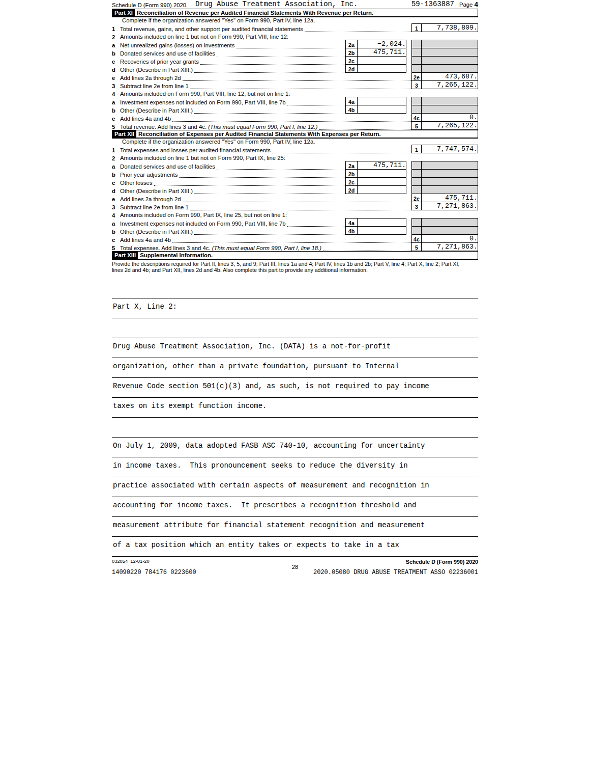Schedule D (Form 990) 2020 Drug Abuse Treatment Association, Inc. 59-1363887 Page 4
Part XI
Reconciliation of Revenue per Audited Financial Statements With Revenue per Return.
| | Complete if the organization answered "Yes" on Form 990, Part IV, line 12a. |
| 1 | Total revenue, gains, and other support per audited financial statements | 1 | 7,738,809. |
| 2 | Amounts included on line 1 but not on Form 990, Part VIII, line 12: |
| a | Net unrealized gains (losses) on investments | 2a | −2,024. | | | |
| b | Donated services and use of facilities | 2b | 475,711. | | | |
| c | Recoveries of prior year grants | 2c | | | | |
| d | Other (Describe in Part XIII.) | 2d | | | | |
| e | Add lines 2a through 2d | 2e | 473,687. |
| 3 | Subtract line 2e from line 1 | 3 | 7,265,122. |
| 4 | Amounts included on Form 990, Part VIII, line 12, but not on line 1: |
| a | Investment expenses not included on Form 990, Part VIII, line 7b | 4a | | | | |
| b | Other (Describe in Part XIII.) | 4b | | | | |
| c | Add lines 4a and 4b | 4c | 0. |
| 5 | Total revenue. Add lines 3 and 4c. (This must equal Form 990, Part I, line 12.) | 5 | 7,265,122. |
Part XII
Reconciliation of Expenses per Audited Financial Statements With Expenses per Return.
| | Complete if the organization answered "Yes" on Form 990, Part IV, line 12a. |
| 1 | Total expenses and losses per audited financial statements | 1 | 7,747,574. |
| 2 | Amounts included on line 1 but not on Form 990, Part IX, line 25: |
| a | Donated services and use of facilities | 2a | 475,711. | | | |
| b | Prior year adjustments | 2b | | | | |
| c | Other losses | 2c | | | | |
| d | Other (Describe in Part XIII.) | 2d | | | | |
| e | Add lines 2a through 2d | 2e | 475,711. |
| 3 | Subtract line 2e from line 1 | 3 | 7,271,863. |
| 4 | Amounts included on Form 990, Part IX, line 25, but not on line 1: |
| a | Investment expenses not included on Form 990, Part VIII, line 7b | 4a | | | | |
| b | Other (Describe in Part XIII.) | 4b | | | | |
| c | Add lines 4a and 4b | 4c | 0. |
| 5 | Total expenses. Add lines 3 and 4c. (This must equal Form 990, Part I, line 18.) | 5 | 7,271,863. |
Part XIII
Supplemental Information.
Provide the descriptions required for Part II, lines 3, 5, and 9; Part III, lines 1a and 4; Part IV, lines 1b and 2b; Part V, line 4; Part X, line 2; Part XI,
lines 2d and 4b; and Part XII, lines 2d and 4b. Also complete this part to provide any additional information.
Part X, Line 2:
Drug Abuse Treatment Association, Inc. (DATA) is a not-for-profit
organization, other than a private foundation, pursuant to Internal
Revenue Code section 501(c)(3) and, as such, is not required to pay income
taxes on its exempt function income.
On July 1, 2009, data adopted FASB ASC 740-10, accounting for uncertainty
in income taxes. This pronouncement seeks to reduce the diversity in
practice associated with certain aspects of measurement and recognition in
accounting for income taxes. It prescribes a recognition threshold and
measurement attribute for financial statement recognition and measurement
of a tax position which an entity takes or expects to take in a tax
032054 12-01-20
Schedule D (Form 990) 2020
28
14090220 784176 0223600 2020.05080 DRUG ABUSE TREATMENT ASSO 02236001